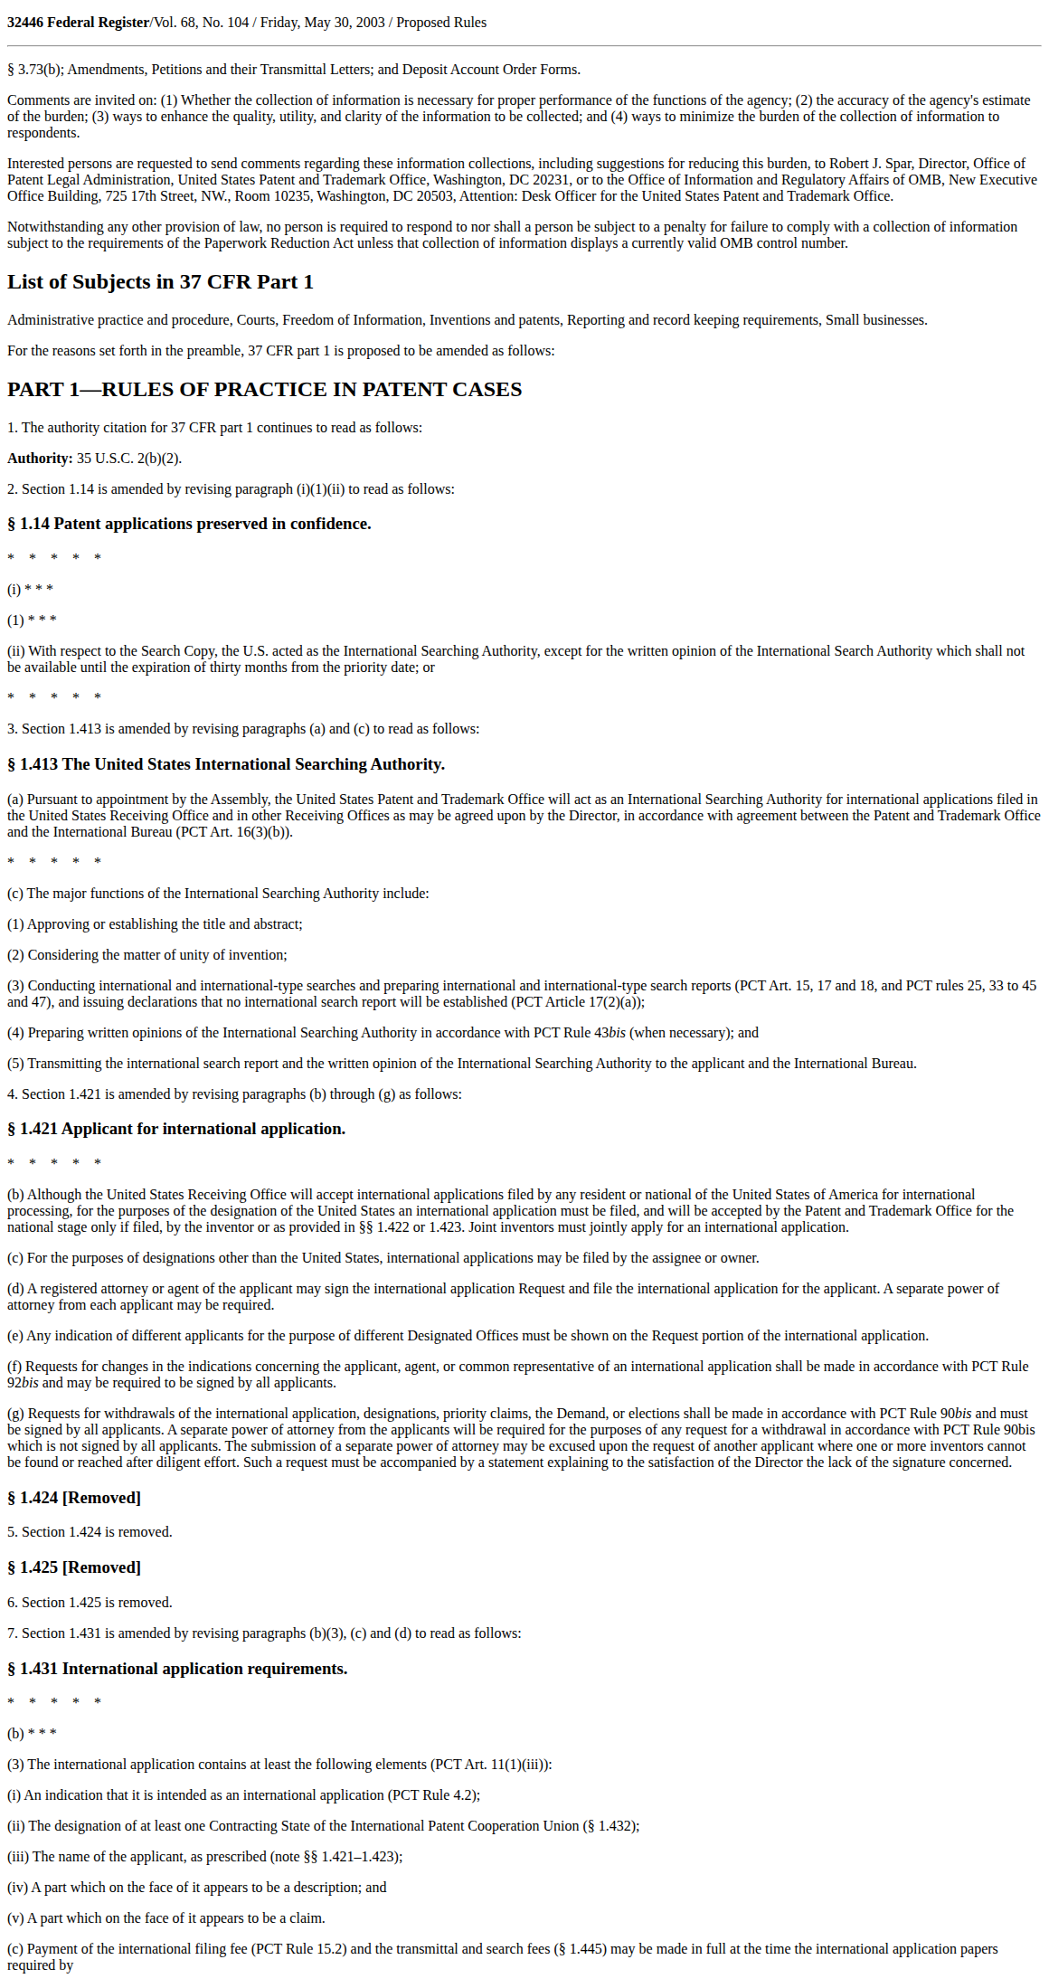32446 Federal Register/Vol. 68, No. 104 / Friday, May 30, 2003 / Proposed Rules
§ 3.73(b); Amendments, Petitions and their Transmittal Letters; and Deposit Account Order Forms.
Comments are invited on: (1) Whether the collection of information is necessary for proper performance of the functions of the agency; (2) the accuracy of the agency's estimate of the burden; (3) ways to enhance the quality, utility, and clarity of the information to be collected; and (4) ways to minimize the burden of the collection of information to respondents.
Interested persons are requested to send comments regarding these information collections, including suggestions for reducing this burden, to Robert J. Spar, Director, Office of Patent Legal Administration, United States Patent and Trademark Office, Washington, DC 20231, or to the Office of Information and Regulatory Affairs of OMB, New Executive Office Building, 725 17th Street, NW., Room 10235, Washington, DC 20503, Attention: Desk Officer for the United States Patent and Trademark Office.
Notwithstanding any other provision of law, no person is required to respond to nor shall a person be subject to a penalty for failure to comply with a collection of information subject to the requirements of the Paperwork Reduction Act unless that collection of information displays a currently valid OMB control number.
List of Subjects in 37 CFR Part 1
Administrative practice and procedure, Courts, Freedom of Information, Inventions and patents, Reporting and record keeping requirements, Small businesses.
For the reasons set forth in the preamble, 37 CFR part 1 is proposed to be amended as follows:
PART 1—RULES OF PRACTICE IN PATENT CASES
1. The authority citation for 37 CFR part 1 continues to read as follows:
Authority: 35 U.S.C. 2(b)(2).
2. Section 1.14 is amended by revising paragraph (i)(1)(ii) to read as follows:
§ 1.14 Patent applications preserved in confidence.
* * * * *
(i) * * *
(1) * * *
(ii) With respect to the Search Copy, the U.S. acted as the International Searching Authority, except for the written opinion of the International Search Authority which shall not be available until the expiration of thirty months from the priority date; or
* * * * *
3. Section 1.413 is amended by revising paragraphs (a) and (c) to read as follows:
§ 1.413 The United States International Searching Authority.
(a) Pursuant to appointment by the Assembly, the United States Patent and Trademark Office will act as an International Searching Authority for international applications filed in the United States Receiving Office and in other Receiving Offices as may be agreed upon by the Director, in accordance with agreement between the Patent and Trademark Office and the International Bureau (PCT Art. 16(3)(b)).
* * * * *
(c) The major functions of the International Searching Authority include:
(1) Approving or establishing the title and abstract;
(2) Considering the matter of unity of invention;
(3) Conducting international and international-type searches and preparing international and international-type search reports (PCT Art. 15, 17 and 18, and PCT rules 25, 33 to 45 and 47), and issuing declarations that no international search report will be established (PCT Article 17(2)(a));
(4) Preparing written opinions of the International Searching Authority in accordance with PCT Rule 43bis (when necessary); and
(5) Transmitting the international search report and the written opinion of the International Searching Authority to the applicant and the International Bureau.
4. Section 1.421 is amended by revising paragraphs (b) through (g) as follows:
§ 1.421 Applicant for international application.
* * * * *
(b) Although the United States Receiving Office will accept international applications filed by any resident or national of the United States of America for international processing, for the purposes of the designation of the United States an international application must be filed, and will be accepted by the Patent and Trademark Office for the national stage only if filed, by the inventor or as provided in §§ 1.422 or 1.423. Joint inventors must jointly apply for an international application.
(c) For the purposes of designations other than the United States, international applications may be filed by the assignee or owner.
(d) A registered attorney or agent of the applicant may sign the international application Request and file the international application for the applicant. A separate power of attorney from each applicant may be required.
(e) Any indication of different applicants for the purpose of different Designated Offices must be shown on the Request portion of the international application.
(f) Requests for changes in the indications concerning the applicant, agent, or common representative of an international application shall be made in accordance with PCT Rule 92bis and may be required to be signed by all applicants.
(g) Requests for withdrawals of the international application, designations, priority claims, the Demand, or elections shall be made in accordance with PCT Rule 90bis and must be signed by all applicants. A separate power of attorney from the applicants will be required for the purposes of any request for a withdrawal in accordance with PCT Rule 90bis which is not signed by all applicants. The submission of a separate power of attorney may be excused upon the request of another applicant where one or more inventors cannot be found or reached after diligent effort. Such a request must be accompanied by a statement explaining to the satisfaction of the Director the lack of the signature concerned.
§ 1.424 [Removed]
5. Section 1.424 is removed.
§ 1.425 [Removed]
6. Section 1.425 is removed.
7. Section 1.431 is amended by revising paragraphs (b)(3), (c) and (d) to read as follows:
§ 1.431 International application requirements.
* * * * *
(b) * * *
(3) The international application contains at least the following elements (PCT Art. 11(1)(iii)):
(i) An indication that it is intended as an international application (PCT Rule 4.2);
(ii) The designation of at least one Contracting State of the International Patent Cooperation Union (§ 1.432);
(iii) The name of the applicant, as prescribed (note §§ 1.421–1.423);
(iv) A part which on the face of it appears to be a description; and
(v) A part which on the face of it appears to be a claim.
(c) Payment of the international filing fee (PCT Rule 15.2) and the transmittal and search fees (§ 1.445) may be made in full at the time the international application papers required by